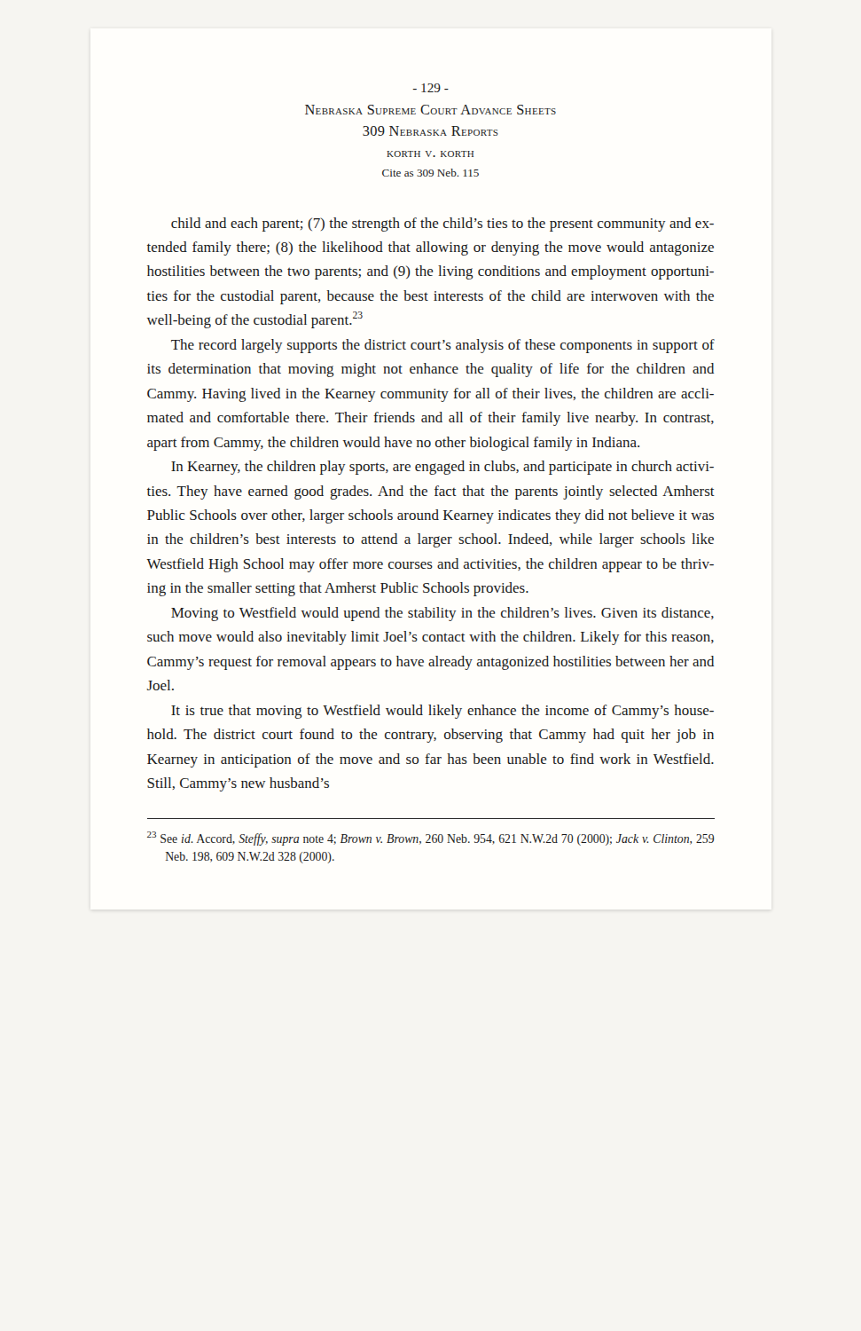- 129 -
Nebraska Supreme Court Advance Sheets
309 Nebraska Reports
korth v. korth
Cite as 309 Neb. 115
child and each parent; (7) the strength of the child’s ties to the present community and extended family there; (8) the likelihood that allowing or denying the move would antagonize hostilities between the two parents; and (9) the living conditions and employment opportunities for the custodial parent, because the best interests of the child are interwoven with the well-being of the custodial parent.23
The record largely supports the district court’s analysis of these components in support of its determination that moving might not enhance the quality of life for the children and Cammy. Having lived in the Kearney community for all of their lives, the children are acclimated and comfortable there. Their friends and all of their family live nearby. In contrast, apart from Cammy, the children would have no other biological family in Indiana.
In Kearney, the children play sports, are engaged in clubs, and participate in church activities. They have earned good grades. And the fact that the parents jointly selected Amherst Public Schools over other, larger schools around Kearney indicates they did not believe it was in the children’s best interests to attend a larger school. Indeed, while larger schools like Westfield High School may offer more courses and activities, the children appear to be thriving in the smaller setting that Amherst Public Schools provides.
Moving to Westfield would upend the stability in the children’s lives. Given its distance, such move would also inevitably limit Joel’s contact with the children. Likely for this reason, Cammy’s request for removal appears to have already antagonized hostilities between her and Joel.
It is true that moving to Westfield would likely enhance the income of Cammy’s household. The district court found to the contrary, observing that Cammy had quit her job in Kearney in anticipation of the move and so far has been unable to find work in Westfield. Still, Cammy’s new husband’s
23 See id. Accord, Steffy, supra note 4; Brown v. Brown, 260 Neb. 954, 621 N.W.2d 70 (2000); Jack v. Clinton, 259 Neb. 198, 609 N.W.2d 328 (2000).